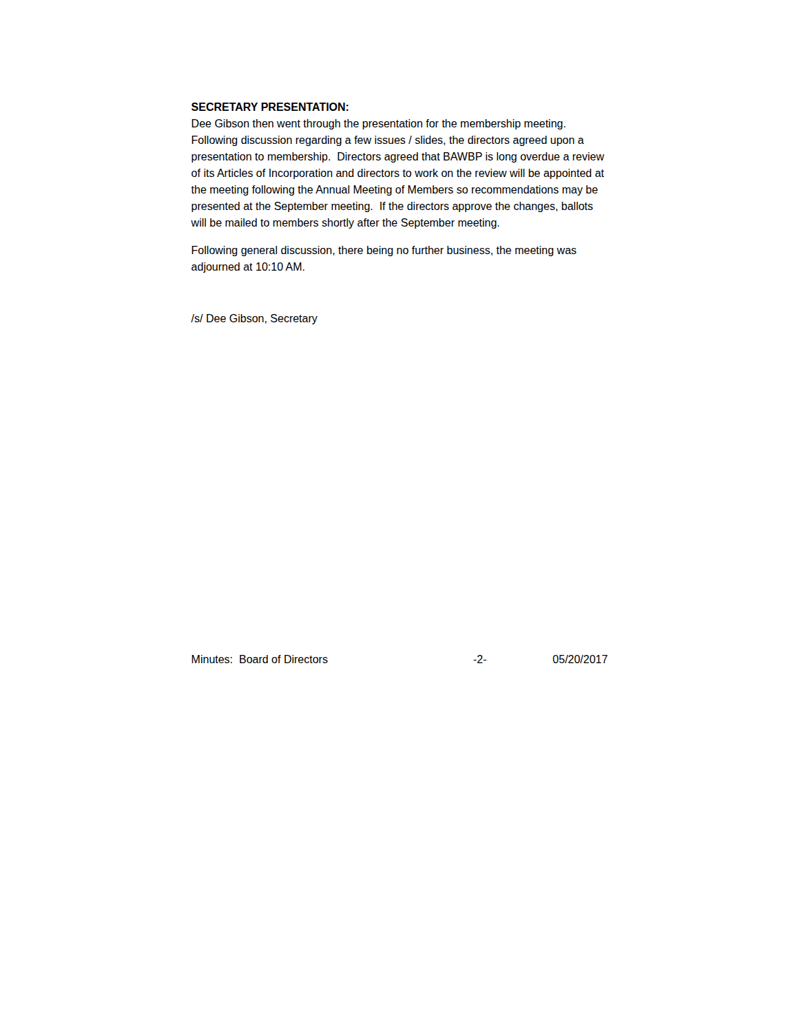SECRETARY PRESENTATION:
Dee Gibson then went through the presentation for the membership meeting. Following discussion regarding a few issues / slides, the directors agreed upon a presentation to membership. Directors agreed that BAWBP is long overdue a review of its Articles of Incorporation and directors to work on the review will be appointed at the meeting following the Annual Meeting of Members so recommendations may be presented at the September meeting. If the directors approve the changes, ballots will be mailed to members shortly after the September meeting.
Following general discussion, there being no further business, the meeting was adjourned at 10:10 AM.
/s/ Dee Gibson, Secretary
Minutes: Board of Directors
-2-
05/20/2017